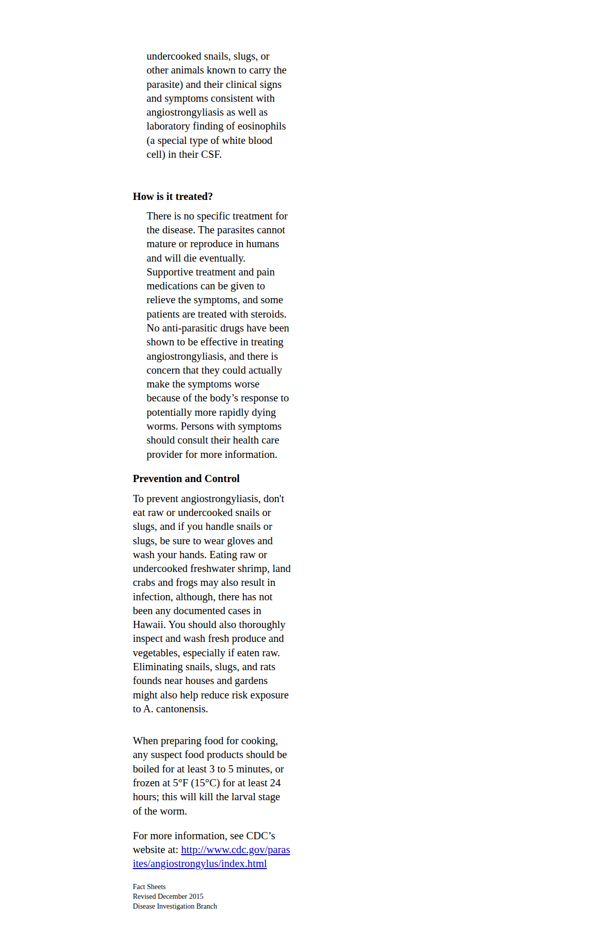undercooked snails, slugs, or other animals known to carry the parasite) and their clinical signs and symptoms consistent with angiostrongyliasis as well as laboratory finding of eosinophils (a special type of white blood cell) in their CSF.
How is it treated?
There is no specific treatment for the disease. The parasites cannot mature or reproduce in humans and will die eventually. Supportive treatment and pain medications can be given to relieve the symptoms, and some patients are treated with steroids. No anti-parasitic drugs have been shown to be effective in treating angiostrongyliasis, and there is concern that they could actually make the symptoms worse because of the body’s response to potentially more rapidly dying worms. Persons with symptoms should consult their health care provider for more information.
Prevention and Control
To prevent angiostrongyliasis, don't eat raw or undercooked snails or slugs, and if you handle snails or slugs, be sure to wear gloves and wash your hands. Eating raw or undercooked freshwater shrimp, land crabs and frogs may also result in infection, although, there has not been any documented cases in Hawaii. You should also thoroughly inspect and wash fresh produce and vegetables, especially if eaten raw. Eliminating snails, slugs, and rats founds near houses and gardens might also help reduce risk exposure to A. cantonensis.
When preparing food for cooking, any suspect food products should be boiled for at least 3 to 5 minutes, or frozen at 5°F (15°C) for at least 24 hours; this will kill the larval stage of the worm.
For more information, see CDC’s website at: http://www.cdc.gov/parasites/angiostrongylus/index.html
Fact Sheets
Revised December 2015
Disease Investigation Branch